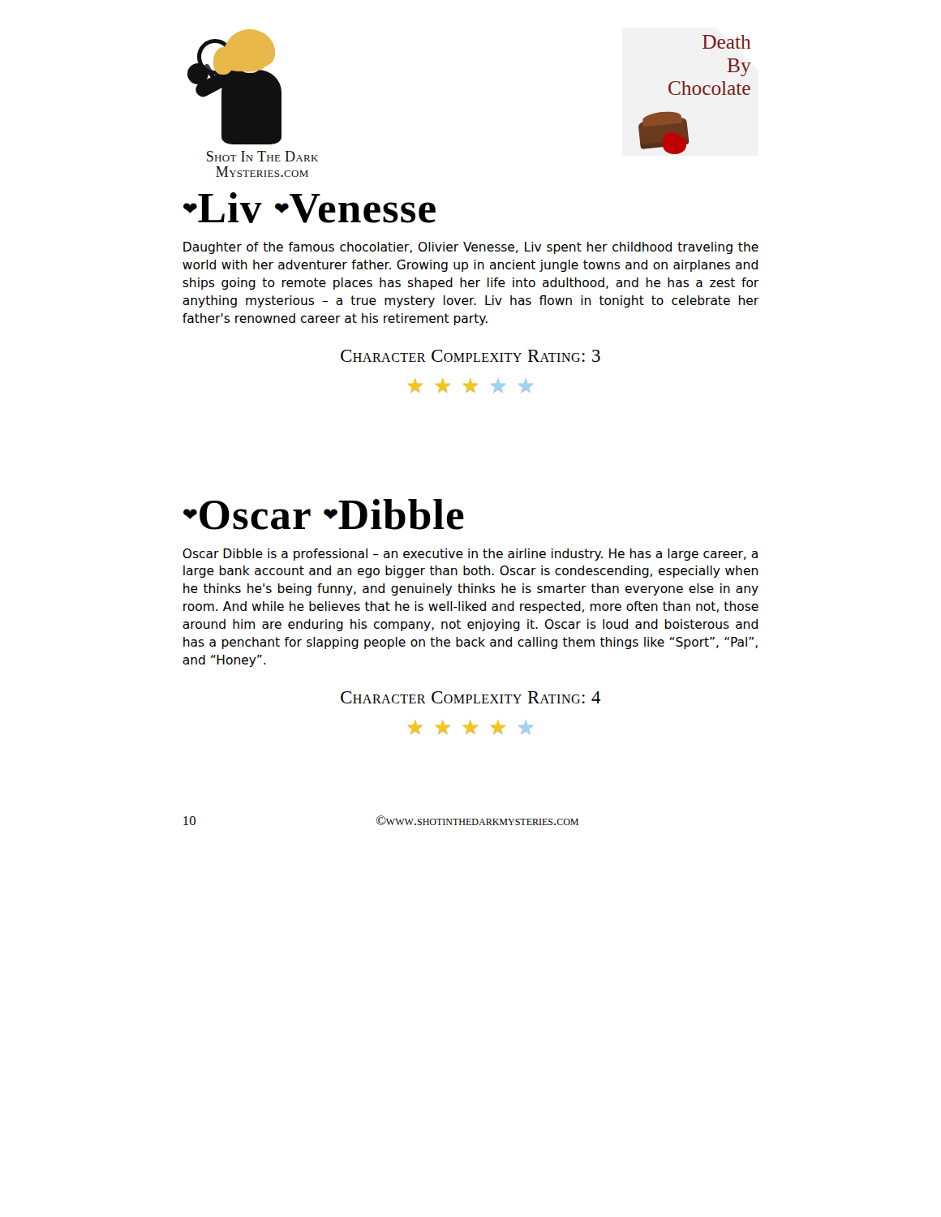Shot In The Dark
Mysteries.com
Death
By
Chocolate
❤Liv ❤Venesse
Daughter of the famous chocolatier, Olivier Venesse, Liv spent her childhood traveling the world with her adventurer father. Growing up in ancient jungle towns and on airplanes and ships going to remote places has shaped her life into adulthood, and he has a zest for anything mysterious – a true mystery lover. Liv has flown in tonight to celebrate her father's renowned career at his retirement party.
Character Complexity Rating: 3
❤Oscar ❤Dibble
Oscar Dibble is a professional – an executive in the airline industry. He has a large career, a large bank account and an ego bigger than both. Oscar is condescending, especially when he thinks he's being funny, and genuinely thinks he is smarter than everyone else in any room. And while he believes that he is well-liked and respected, more often than not, those around him are enduring his company, not enjoying it. Oscar is loud and boisterous and has a penchant for slapping people on the back and calling them things like “Sport”, “Pal”, and “Honey”.
Character Complexity Rating: 4
10
©www.shotinthedarkmysteries.com